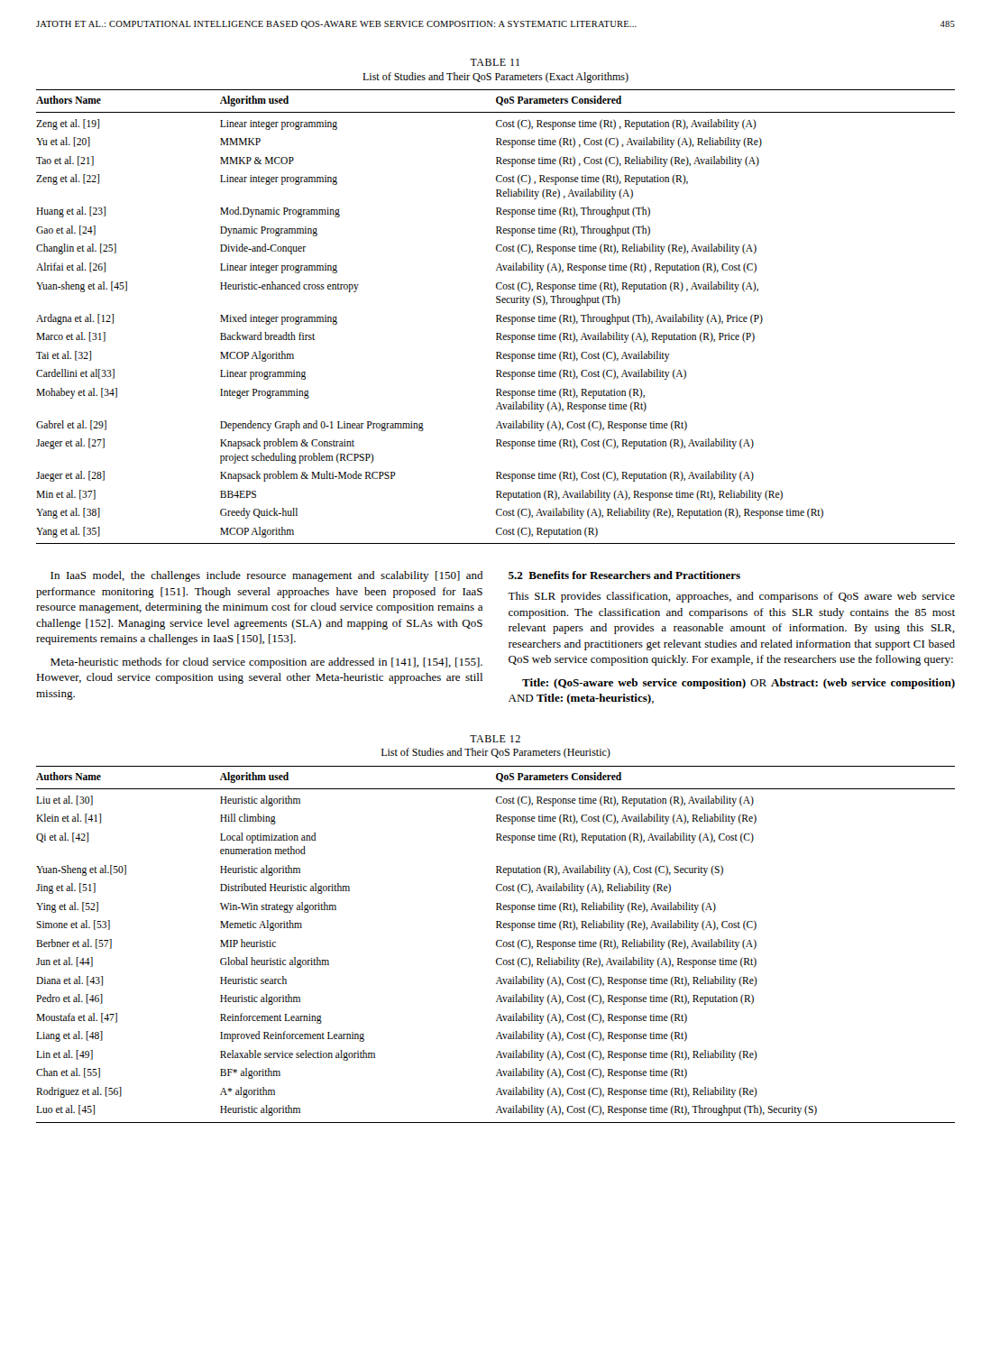Jatoth et al.: Computational Intelligence Based QoS-Aware Web Service Composition: A Systematic Literature...
485
TABLE 11 List of Studies and Their QoS Parameters (Exact Algorithms)
| Authors Name | Algorithm used | QoS Parameters Considered |
| --- | --- | --- |
| Zeng et al. [19] | Linear integer programming | Cost (C), Response time (Rt) , Reputation (R), Availability (A) |
| Yu et al. [20] | MMMKP | Response time (Rt) , Cost (C) , Availability (A), Reliability (Re) |
| Tao et al. [21] | MMKP & MCOP | Response time (Rt) , Cost (C), Reliability (Re), Availability (A) |
| Zeng et al. [22] | Linear integer programming | Cost (C) , Response time (Rt), Reputation (R), Reliability (Re) , Availability (A) |
| Huang et al. [23] | Mod.Dynamic Programming | Response time (Rt), Throughput (Th) |
| Gao et al. [24] | Dynamic Programming | Response time (Rt), Throughput (Th) |
| Changlin et al. [25] | Divide-and-Conquer | Cost (C), Response time (Rt), Reliability (Re), Availability (A) |
| Alrifai et al. [26] | Linear integer programming | Availability (A), Response time (Rt) , Reputation (R), Cost (C) |
| Yuan-sheng et al. [45] | Heuristic-enhanced cross entropy | Cost (C), Response time (Rt), Reputation (R) , Availability (A), Security (S), Throughput (Th) |
| Ardagna et al. [12] | Mixed integer programming | Response time (Rt), Throughput (Th), Availability (A), Price (P) |
| Marco et al. [31] | Backward breadth first | Response time (Rt), Availability (A), Reputation (R), Price (P) |
| Tai et al. [32] | MCOP Algorithm | Response time (Rt), Cost (C), Availability |
| Cardellini et al[33] | Linear programming | Response time (Rt), Cost (C), Availability (A) |
| Mohabey et al. [34] | Integer Programming | Response time (Rt), Reputation (R), Availability (A), Response time (Rt) |
| Gabrel et al. [29] | Dependency Graph and 0-1 Linear Programming | Availability (A), Cost (C), Response time (Rt) |
| Jaeger et al. [27] | Knapsack problem & Constraint project scheduling problem (RCPSP) | Response time (Rt), Cost (C), Reputation (R), Availability (A) |
| Jaeger et al. [28] | Knapsack problem & Multi-Mode RCPSP | Response time (Rt), Cost (C), Reputation (R), Availability (A) |
| Min et al. [37] | BB4EPS | Reputation (R), Availability (A), Response time (Rt), Reliability (Re) |
| Yang et al. [38] | Greedy Quick-hull | Cost (C), Availability (A), Reliability (Re), Reputation (R), Response time (Rt) |
| Yang et al. [35] | MCOP Algorithm | Cost (C), Reputation (R) |
In IaaS model, the challenges include resource management and scalability [150] and performance monitoring [151]. Though several approaches have been proposed for IaaS resource management, determining the minimum cost for cloud service composition remains a challenge [152]. Managing service level agreements (SLA) and mapping of SLAs with QoS requirements remains a challenges in IaaS [150], [153].
Meta-heuristic methods for cloud service composition are addressed in [141], [154], [155]. However, cloud service composition using several other Meta-heuristic approaches are still missing.
5.2 Benefits for Researchers and Practitioners
This SLR provides classification, approaches, and comparisons of QoS aware web service composition. The classification and comparisons of this SLR study contains the 85 most relevant papers and provides a reasonable amount of information. By using this SLR, researchers and practitioners get relevant studies and related information that support CI based QoS web service composition quickly. For example, if the researchers use the following query:
Title: (QoS-aware web service composition) OR Abstract: (web service composition) AND Title: (meta-heuristics),
TABLE 12 List of Studies and Their QoS Parameters (Heuristic)
| Authors Name | Algorithm used | QoS Parameters Considered |
| --- | --- | --- |
| Liu et al. [30] | Heuristic algorithm | Cost (C), Response time (Rt), Reputation (R), Availability (A) |
| Klein et al. [41] | Hill climbing | Response time (Rt), Cost (C), Availability (A), Reliability (Re) |
| Qi et al. [42] | Local optimization and enumeration method | Response time (Rt), Reputation (R), Availability (A), Cost (C) |
| Yuan-Sheng et al.[50] | Heuristic algorithm | Reputation (R), Availability (A), Cost (C), Security (S) |
| Jing et al. [51] | Distributed Heuristic algorithm | Cost (C), Availability (A), Reliability (Re) |
| Ying et al. [52] | Win-Win strategy algorithm | Response time (Rt), Reliability (Re), Availability (A) |
| Simone et al. [53] | Memetic Algorithm | Response time (Rt), Reliability (Re), Availability (A), Cost (C) |
| Berbner et al. [57] | MIP heuristic | Cost (C), Response time (Rt), Reliability (Re), Availability (A) |
| Jun et al. [44] | Global heuristic algorithm | Cost (C), Reliability (Re), Availability (A), Response time (Rt) |
| Diana et al. [43] | Heuristic search | Availability (A), Cost (C), Response time (Rt), Reliability (Re) |
| Pedro et al. [46] | Heuristic algorithm | Availability (A), Cost (C), Response time (Rt), Reputation (R) |
| Moustafa et al. [47] | Reinforcement Learning | Availability (A), Cost (C), Response time (Rt) |
| Liang et al. [48] | Improved Reinforcement Learning | Availability (A), Cost (C), Response time (Rt) |
| Lin et al. [49] | Relaxable service selection algorithm | Availability (A), Cost (C), Response time (Rt), Reliability (Re) |
| Chan et al. [55] | BF* algorithm | Availability (A), Cost (C), Response time (Rt) |
| Rodriguez et al. [56] | A* algorithm | Availability (A), Cost (C), Response time (Rt), Reliability (Re) |
| Luo et al. [45] | Heuristic algorithm | Availability (A), Cost (C), Response time (Rt), Throughput (Th), Security (S) |